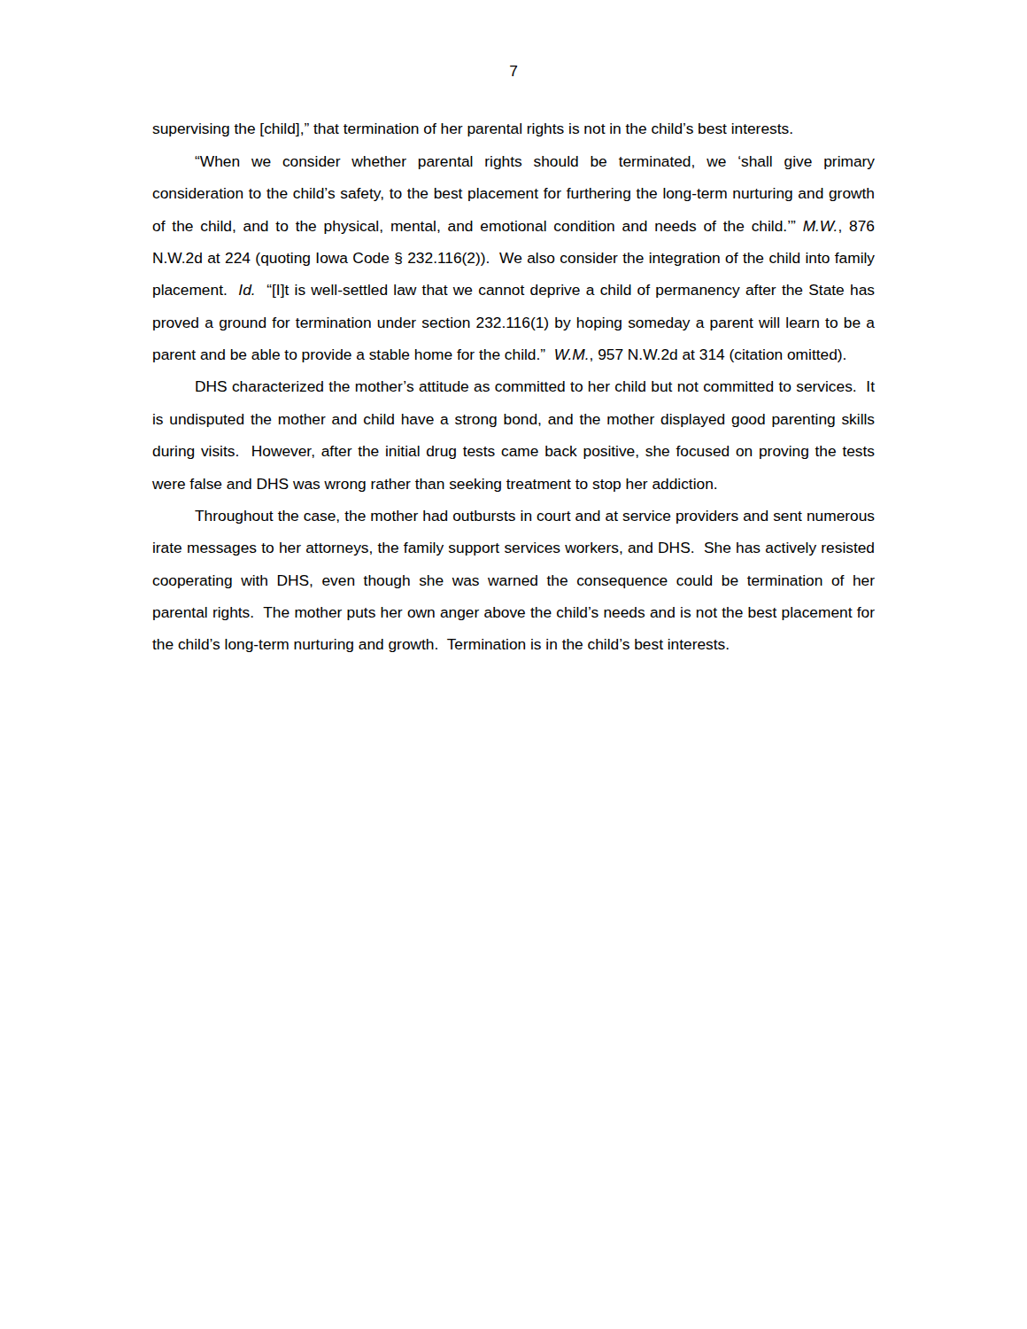7
supervising the [child],” that termination of her parental rights is not in the child’s best interests.
“When we consider whether parental rights should be terminated, we ‘shall give primary consideration to the child’s safety, to the best placement for furthering the long-term nurturing and growth of the child, and to the physical, mental, and emotional condition and needs of the child.’” M.W., 876 N.W.2d at 224 (quoting Iowa Code § 232.116(2)). We also consider the integration of the child into family placement. Id. “[I]t is well-settled law that we cannot deprive a child of permanency after the State has proved a ground for termination under section 232.116(1) by hoping someday a parent will learn to be a parent and be able to provide a stable home for the child.” W.M., 957 N.W.2d at 314 (citation omitted).
DHS characterized the mother’s attitude as committed to her child but not committed to services. It is undisputed the mother and child have a strong bond, and the mother displayed good parenting skills during visits. However, after the initial drug tests came back positive, she focused on proving the tests were false and DHS was wrong rather than seeking treatment to stop her addiction.
Throughout the case, the mother had outbursts in court and at service providers and sent numerous irate messages to her attorneys, the family support services workers, and DHS. She has actively resisted cooperating with DHS, even though she was warned the consequence could be termination of her parental rights. The mother puts her own anger above the child’s needs and is not the best placement for the child’s long-term nurturing and growth. Termination is in the child’s best interests.